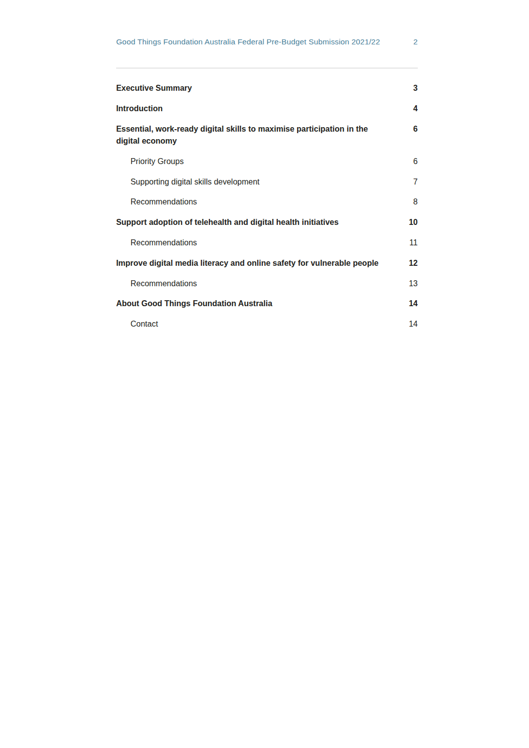Good Things Foundation Australia Federal Pre-Budget Submission 2021/22
2
Executive Summary 3
Introduction 4
Essential, work-ready digital skills to maximise participation in the digital economy 6
Priority Groups 6
Supporting digital skills development 7
Recommendations 8
Support adoption of telehealth and digital health initiatives 10
Recommendations 11
Improve digital media literacy and online safety for vulnerable people 12
Recommendations 13
About Good Things Foundation Australia 14
Contact 14